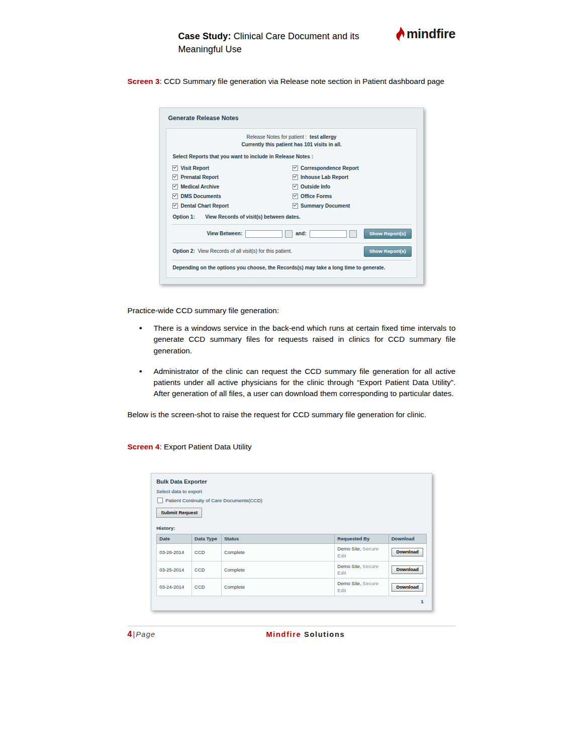Case Study: Clinical Care Document and its Meaningful Use
mindfire
Screen 3: CCD Summary file generation via Release note section in Patient dashboard page
Generate Release Notes
Release Notes for patient : test allergy
Currently this patient has 101 visits in all.
Select Reports that you want to include in Release Notes :
| Visit Report | Correspondence Report |
| Prenatal Report | Inhouse Lab Report |
| Medical Archive | Outside Info |
| DMS Documents | Office Forms |
| Dental Chart Report | Summary Document |
Option 1: View Records of visit(s) between dates.
View Between: and: Show Report(s)
Option 2: View Records of all visit(s) for this patient. Show Report(s)
Depending on the options you choose, the Records(s) may take a long time to generate.
Practice-wide CCD summary file generation:
There is a windows service in the back-end which runs at certain fixed time intervals to generate CCD summary files for requests raised in clinics for CCD summary file generation.
Administrator of the clinic can request the CCD summary file generation for all active patients under all active physicians for the clinic through “Export Patient Data Utility”. After generation of all files, a user can download them corresponding to particular dates.
Below is the screen-shot to raise the request for CCD summary file generation for clinic.
Screen 4: Export Patient Data Utility
Bulk Data Exporter
Select data to export
Patient Continuity of Care Documents(CCD)
Submit Request
History:
| Date | Data Type | Status | Requested By | Download |
| --- | --- | --- | --- | --- |
| 03-26-2014 | CCD | Complete | Demo Site, Secure Edit | Download |
| 03-25-2014 | CCD | Complete | Demo Site, Secure Edit | Download |
| 03-24-2014 | CCD | Complete | Demo Site, Secure Edit | Download |
1
4|Page
Mindfire Solutions